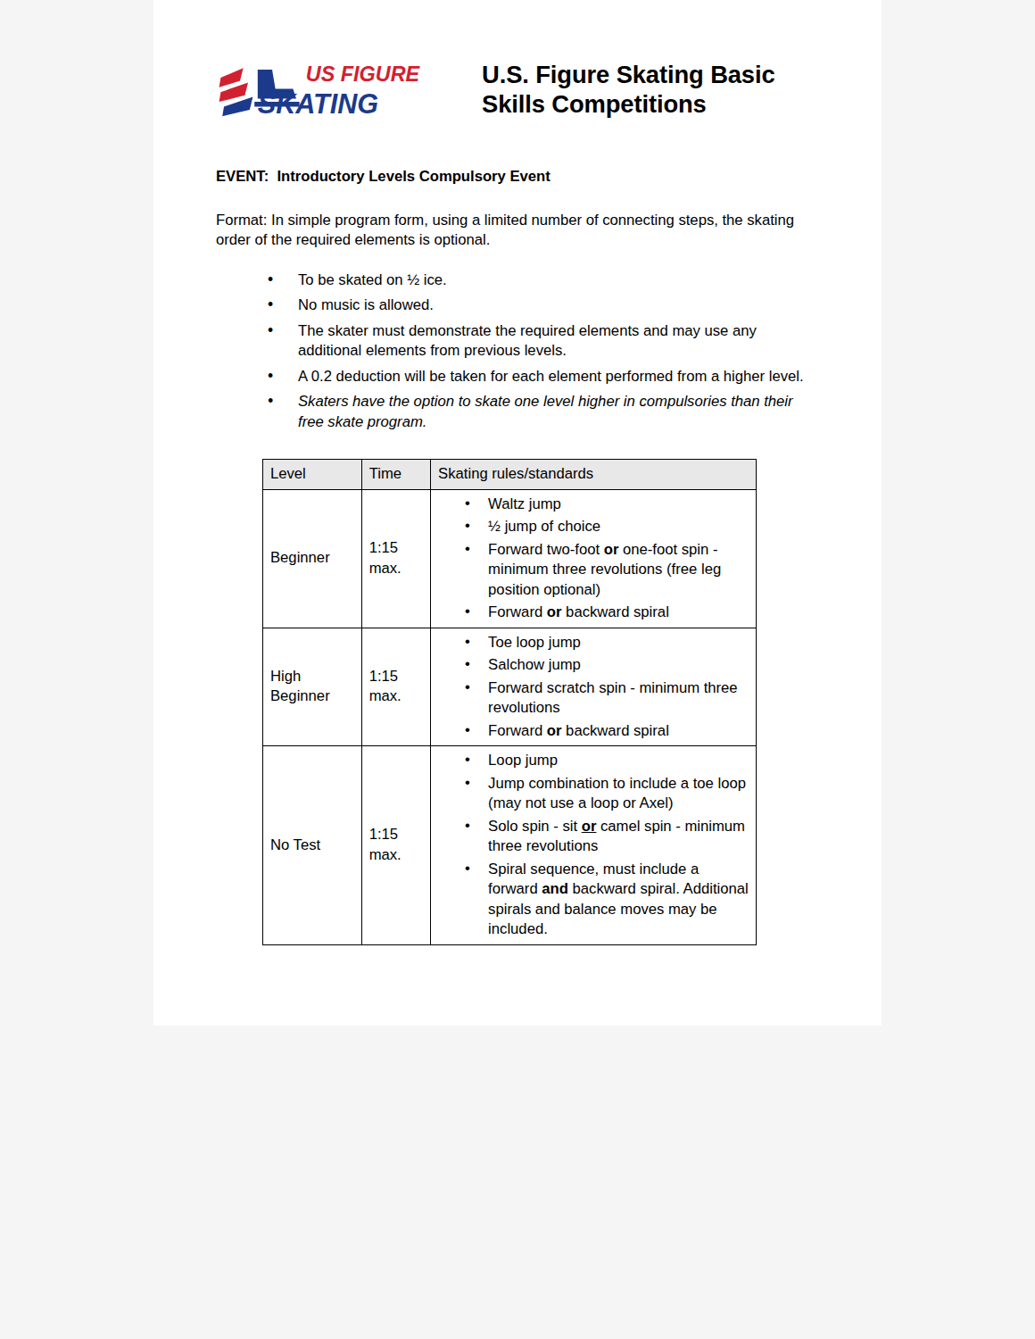US Figure Skating US FIGURE SKATING
U.S. Figure Skating Basic Skills Competitions
EVENT: Introductory Levels Compulsory Event
Format: In simple program form, using a limited number of connecting steps, the skating order of the required elements is optional.
To be skated on ½ ice.
No music is allowed.
The skater must demonstrate the required elements and may use any additional elements from previous levels.
A 0.2 deduction will be taken for each element performed from a higher level.
Skaters have the option to skate one level higher in compulsories than their free skate program.
| Level | Time | Skating rules/standards |
| --- | --- | --- |
| Beginner | 1:15 max. | Waltz jump ½ jump of choice Forward two-foot or one-foot spin - minimum three revolutions (free leg position optional) Forward or backward spiral |
| High Beginner | 1:15 max. | Toe loop jump Salchow jump Forward scratch spin - minimum three revolutions Forward or backward spiral |
| No Test | 1:15 max. | Loop jump Jump combination to include a toe loop (may not use a loop or Axel) Solo spin - sit or camel spin - minimum three revolutions Spiral sequence, must include a forward and backward spiral. Additional spirals and balance moves may be included. |